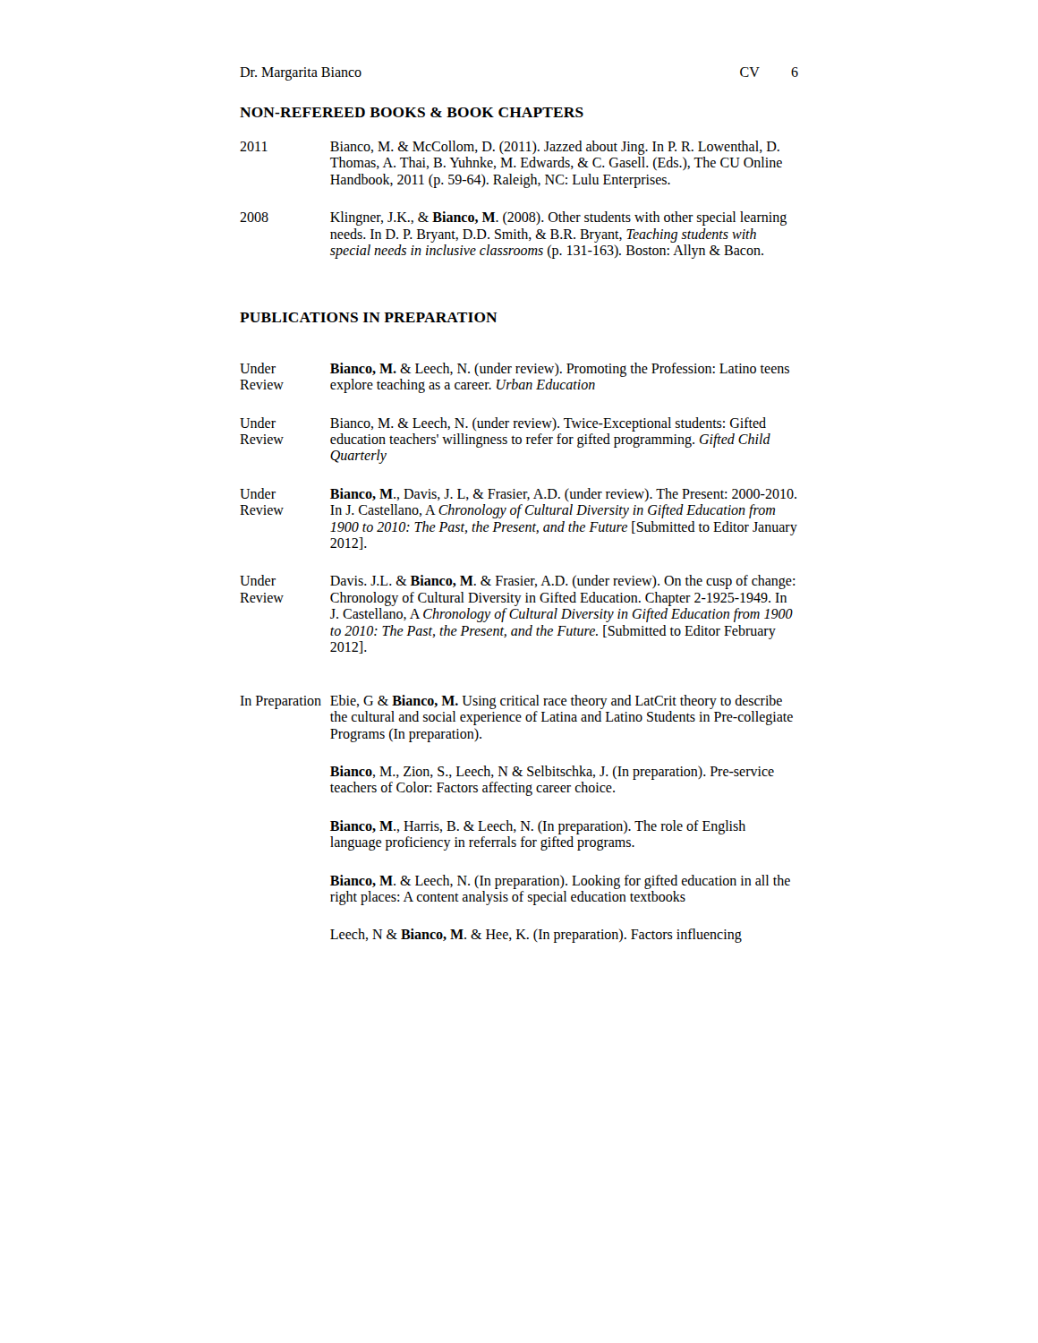Dr. Margarita Bianco
CV 6
NON-REFEREED BOOKS & BOOK CHAPTERS
2011
Bianco, M. & McCollom, D. (2011). Jazzed about Jing. In P. R. Lowenthal, D. Thomas, A. Thai, B. Yuhnke, M. Edwards, & C. Gasell. (Eds.), The CU Online Handbook, 2011 (p. 59-64). Raleigh, NC: Lulu Enterprises.
2008
Klingner, J.K., & Bianco, M. (2008). Other students with other special learning needs. In D. P. Bryant, D.D. Smith, & B.R. Bryant, Teaching students with special needs in inclusive classrooms (p. 131-163). Boston: Allyn & Bacon.
PUBLICATIONS IN PREPARATION
Under Review
Bianco, M. & Leech, N. (under review). Promoting the Profession: Latino teens explore teaching as a career. Urban Education
Under Review
Bianco, M. & Leech, N. (under review). Twice-Exceptional students: Gifted education teachers' willingness to refer for gifted programming. Gifted Child Quarterly
Under Review
Bianco, M., Davis, J. L, & Frasier, A.D. (under review). The Present: 2000-2010. In J. Castellano, A Chronology of Cultural Diversity in Gifted Education from 1900 to 2010: The Past, the Present, and the Future [Submitted to Editor January 2012].
Under Review
Davis. J.L. & Bianco, M. & Frasier, A.D. (under review). On the cusp of change: Chronology of Cultural Diversity in Gifted Education. Chapter 2-1925-1949. In J. Castellano, A Chronology of Cultural Diversity in Gifted Education from 1900 to 2010: The Past, the Present, and the Future. [Submitted to Editor February 2012].
In Preparation
Ebie, G & Bianco, M. Using critical race theory and LatCrit theory to describe the cultural and social experience of Latina and Latino Students in Pre-collegiate Programs (In preparation).
Bianco, M., Zion, S., Leech, N & Selbitschka, J. (In preparation). Pre-service teachers of Color: Factors affecting career choice.
Bianco, M., Harris, B. & Leech, N. (In preparation). The role of English language proficiency in referrals for gifted programs.
Bianco, M. & Leech, N. (In preparation). Looking for gifted education in all the right places: A content analysis of special education textbooks
Leech, N & Bianco, M. & Hee, K. (In preparation). Factors influencing